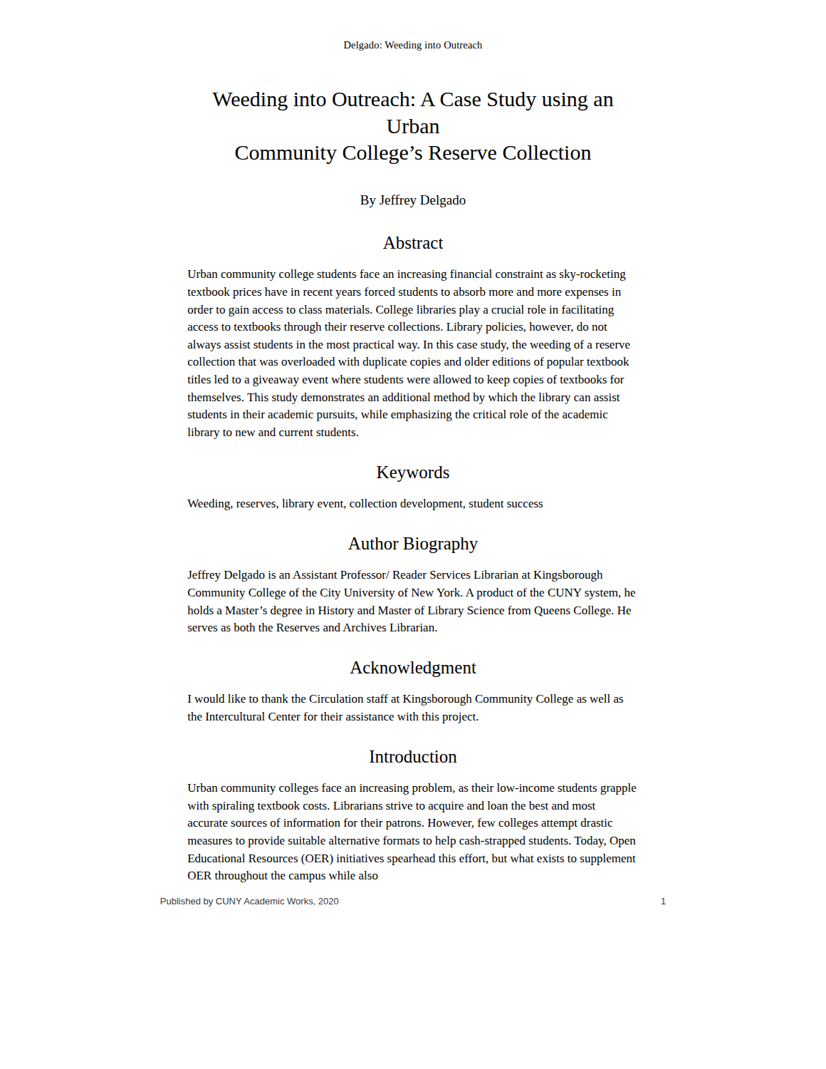Delgado: Weeding into Outreach
Weeding into Outreach: A Case Study using an Urban
Community College’s Reserve Collection
By Jeffrey Delgado
Abstract
Urban community college students face an increasing financial constraint as sky-rocketing textbook prices have in recent years forced students to absorb more and more expenses in order to gain access to class materials. College libraries play a crucial role in facilitating access to textbooks through their reserve collections. Library policies, however, do not always assist students in the most practical way. In this case study, the weeding of a reserve collection that was overloaded with duplicate copies and older editions of popular textbook titles led to a giveaway event where students were allowed to keep copies of textbooks for themselves. This study demonstrates an additional method by which the library can assist students in their academic pursuits, while emphasizing the critical role of the academic library to new and current students.
Keywords
Weeding, reserves, library event, collection development, student success
Author Biography
Jeffrey Delgado is an Assistant Professor/ Reader Services Librarian at Kingsborough Community College of the City University of New York. A product of the CUNY system, he holds a Master’s degree in History and Master of Library Science from Queens College. He serves as both the Reserves and Archives Librarian.
Acknowledgment
I would like to thank the Circulation staff at Kingsborough Community College as well as the Intercultural Center for their assistance with this project.
Introduction
Urban community colleges face an increasing problem, as their low-income students grapple with spiraling textbook costs. Librarians strive to acquire and loan the best and most accurate sources of information for their patrons. However, few colleges attempt drastic measures to provide suitable alternative formats to help cash-strapped students. Today, Open Educational Resources (OER) initiatives spearhead this effort, but what exists to supplement OER throughout the campus while also
Published by CUNY Academic Works, 2020 1